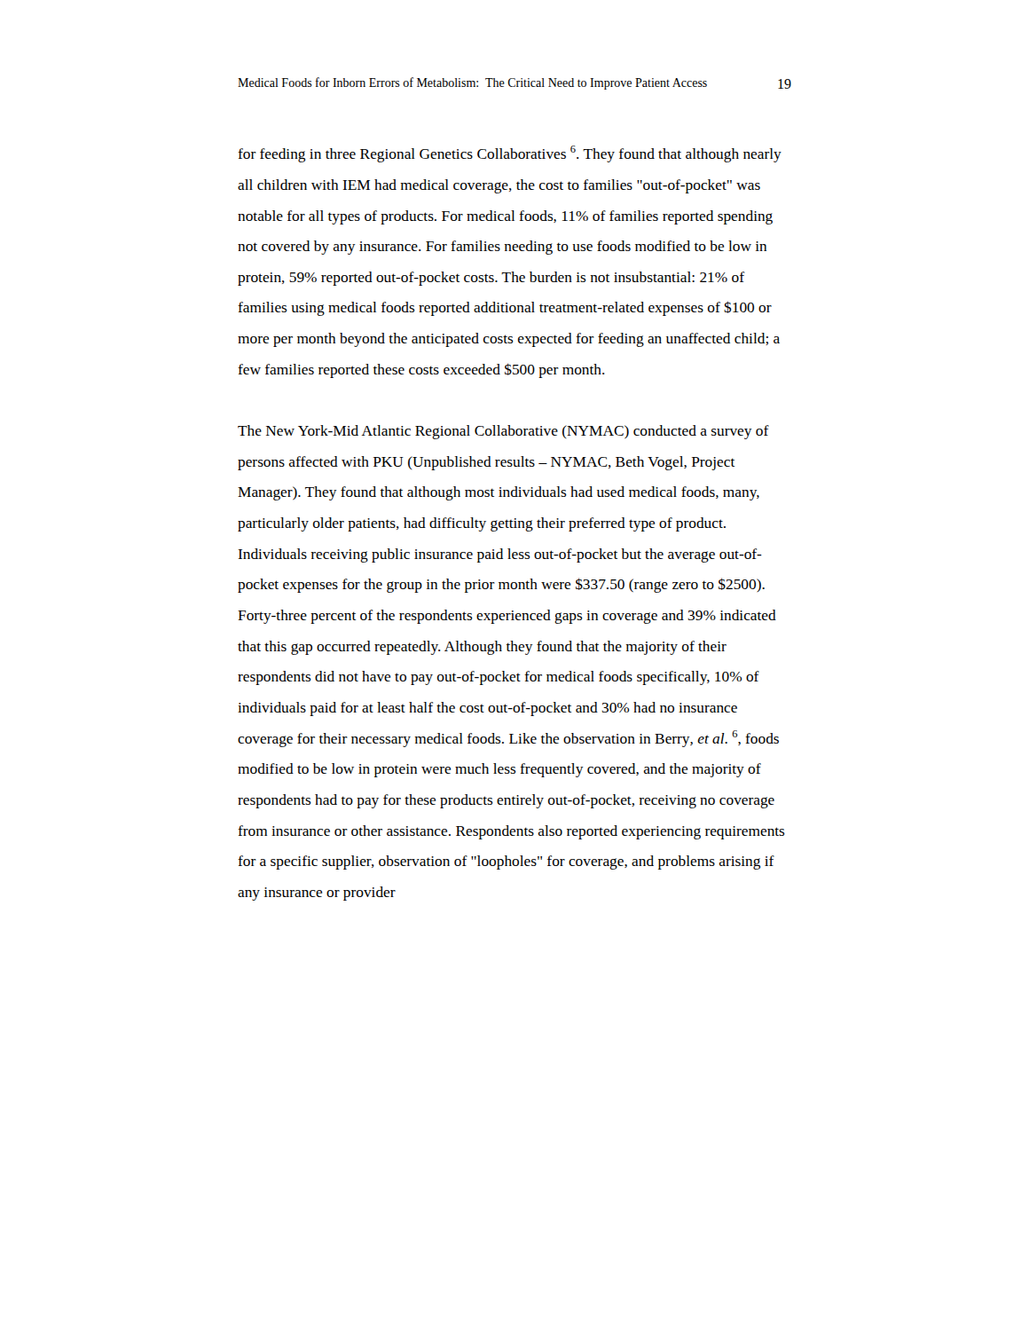Medical Foods for Inborn Errors of Metabolism: The Critical Need to Improve Patient Access
19
for feeding in three Regional Genetics Collaboratives 6. They found that although nearly all children with IEM had medical coverage, the cost to families "out-of-pocket" was notable for all types of products. For medical foods, 11% of families reported spending not covered by any insurance. For families needing to use foods modified to be low in protein, 59% reported out-of-pocket costs. The burden is not insubstantial: 21% of families using medical foods reported additional treatment-related expenses of $100 or more per month beyond the anticipated costs expected for feeding an unaffected child; a few families reported these costs exceeded $500 per month.
The New York-Mid Atlantic Regional Collaborative (NYMAC) conducted a survey of persons affected with PKU (Unpublished results – NYMAC, Beth Vogel, Project Manager). They found that although most individuals had used medical foods, many, particularly older patients, had difficulty getting their preferred type of product. Individuals receiving public insurance paid less out-of-pocket but the average out-of-pocket expenses for the group in the prior month were $337.50 (range zero to $2500). Forty-three percent of the respondents experienced gaps in coverage and 39% indicated that this gap occurred repeatedly. Although they found that the majority of their respondents did not have to pay out-of-pocket for medical foods specifically, 10% of individuals paid for at least half the cost out-of-pocket and 30% had no insurance coverage for their necessary medical foods. Like the observation in Berry, et al. 6, foods modified to be low in protein were much less frequently covered, and the majority of respondents had to pay for these products entirely out-of-pocket, receiving no coverage from insurance or other assistance. Respondents also reported experiencing requirements for a specific supplier, observation of "loopholes" for coverage, and problems arising if any insurance or provider